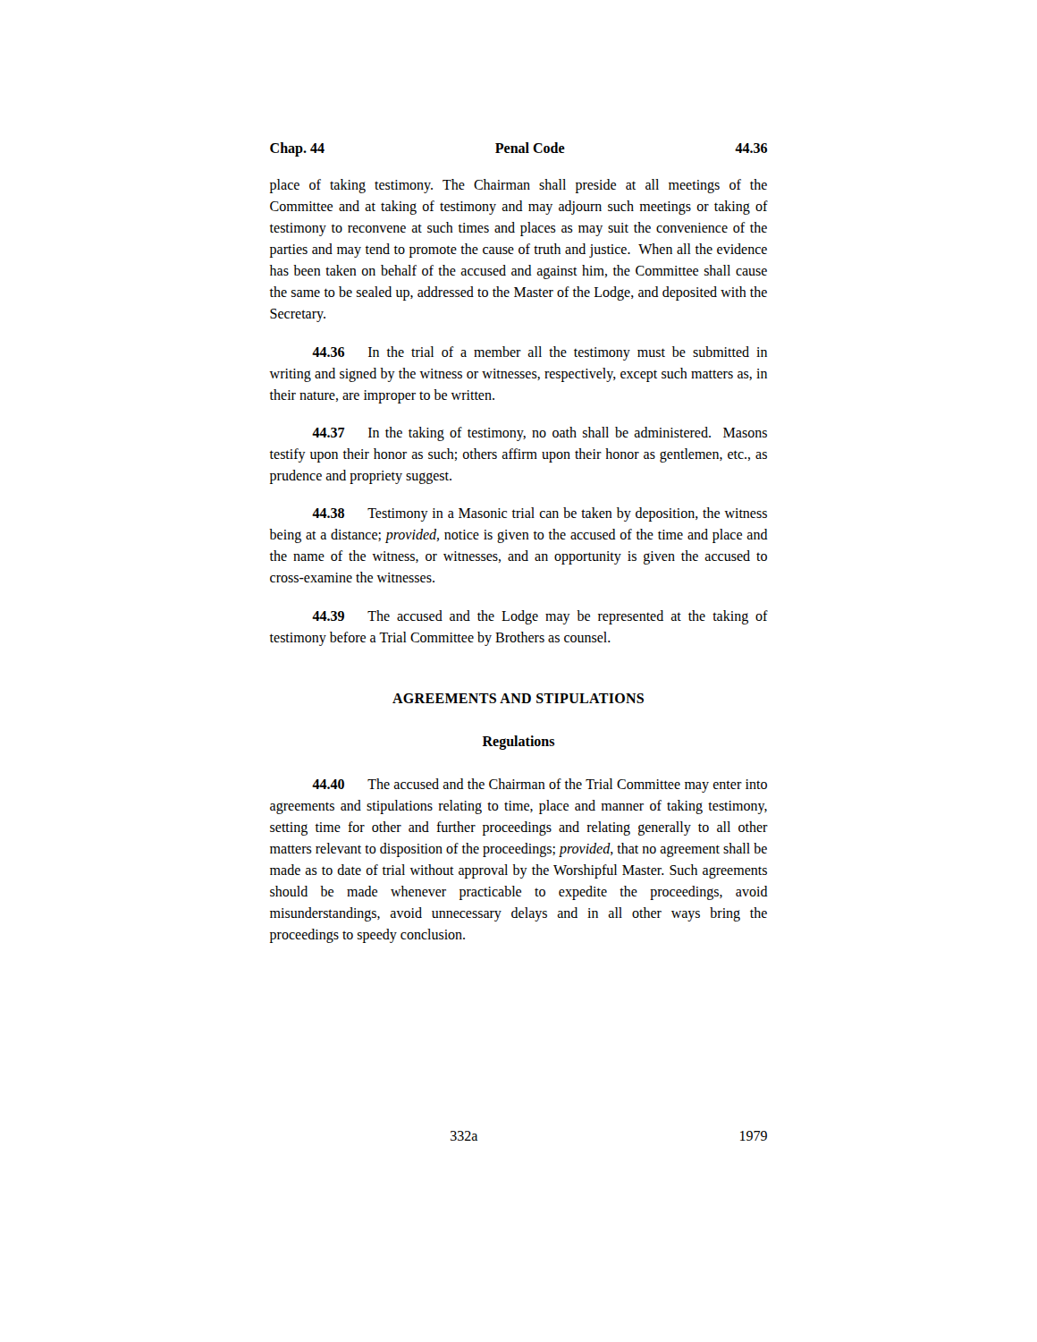Chap. 44 Penal Code 44.36
place of taking testimony. The Chairman shall preside at all meetings of the Committee and at taking of testimony and may adjourn such meetings or taking of testimony to reconvene at such times and places as may suit the convenience of the parties and may tend to promote the cause of truth and justice. When all the evidence has been taken on behalf of the accused and against him, the Committee shall cause the same to be sealed up, addressed to the Master of the Lodge, and deposited with the Secretary.
44.36 In the trial of a member all the testimony must be submitted in writing and signed by the witness or witnesses, respectively, except such matters as, in their nature, are improper to be written.
44.37 In the taking of testimony, no oath shall be administered. Masons testify upon their honor as such; others affirm upon their honor as gentlemen, etc., as prudence and propriety suggest.
44.38 Testimony in a Masonic trial can be taken by deposition, the witness being at a distance; provided, notice is given to the accused of the time and place and the name of the witness, or witnesses, and an opportunity is given the accused to cross-examine the witnesses.
44.39 The accused and the Lodge may be represented at the taking of testimony before a Trial Committee by Brothers as counsel.
AGREEMENTS AND STIPULATIONS
Regulations
44.40 The accused and the Chairman of the Trial Committee may enter into agreements and stipulations relating to time, place and manner of taking testimony, setting time for other and further proceedings and relating generally to all other matters relevant to disposition of the proceedings; provided, that no agreement shall be made as to date of trial without approval by the Worshipful Master. Such agreements should be made whenever practicable to expedite the proceedings, avoid misunderstandings, avoid unnecessary delays and in all other ways bring the proceedings to speedy conclusion.
332a 1979